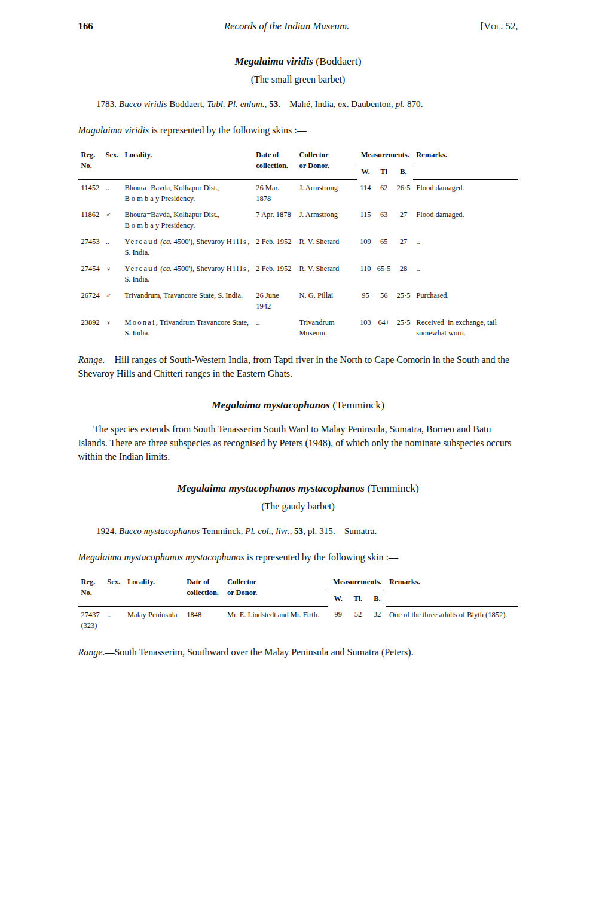166 Records of the Indian Museum. [Vol. 52,
Megalaima viridis (Boddaert)
(The small green barbet)
1783. Bucco viridis Boddaert, Tabl. Pl. enlum., 53.—Mahé, India, ex. Daubenton, pl. 870.
Magalaima viridis is represented by the following skins :—
| Reg. No. | Sex. | Locality. | Date of collection. | Collector or Donor. | Measurements. | Remarks. |
| --- | --- | --- | --- | --- | --- | --- |
| W. | Tl | B. |
| 11452 | | Bhoura=Bavda, Kolhapur Dist., B o m b a y Presidency. | 26 Mar. 1878 | J. Armstrong | 114 | 62 | 26·5 | Flood damaged. |
| 11862 | ♂ | Bhoura=Bavda, Kolhapur Dist., B o m b a y Presidency. | 7 Apr. 1878 | J. Armstrong | 115 | 63 | 27 | Flood damaged. |
| 27453 | | Yercaud (ca. 4500′), Shevaroy Hills , S. India. | 2 Feb. 1952 | R. V. Sherard | 109 | 65 | 27 | |
| 27454 | ♀ | Yercaud (ca. 4500′), Shevaroy Hills , S. India. | 2 Feb. 1952 | R. V. Sherard | 110 | 65·5 | 28 | |
| 26724 | ♂ | Trivandrum, Travancore State, S. India. | 26 June 1942 | N. G. Pillai | 95 | 56 | 25·5 | Purchased. |
| 23892 | ♀ | Moonai , Trivandrum Travancore State, S. India. | | Trivandrum Museum. | 103 | 64+ | 25·5 | Received in exchange, tail somewhat worn. |
Range.—Hill ranges of South-Western India, from Tapti river in the North to Cape Comorin in the South and the Shevaroy Hills and Chitteri ranges in the Eastern Ghats.
Megalaima mystacophanos (Temminck)
The species extends from South Tenasserim South Ward to Malay Peninsula, Sumatra, Borneo and Batu Islands. There are three subspecies as recognised by Peters (1948), of which only the nominate subspecies occurs within the Indian limits.
Megalaima mystacophanos mystacophanos (Temminck)
(The gaudy barbet)
1924. Bucco mystacophanos Temminck, Pl. col., livr., 53, pl. 315.—Sumatra.
Megalaima mystacophanos mystacophanos is represented by the following skin :—
| Reg. No. | Sex. | Locality. | Date of collection. | Collector or Donor. | Measurements. | Remarks. |
| --- | --- | --- | --- | --- | --- | --- |
| W. | Tl. | B. |
| 27437 (323) | | Malay Peninsula | 1848 | Mr. E. Lindstedt and Mr. Firth. | 99 | 52 | 32 | One of the three adults of Blyth (1852). |
Range.—South Tenasserim, Southward over the Malay Peninsula and Sumatra (Peters).